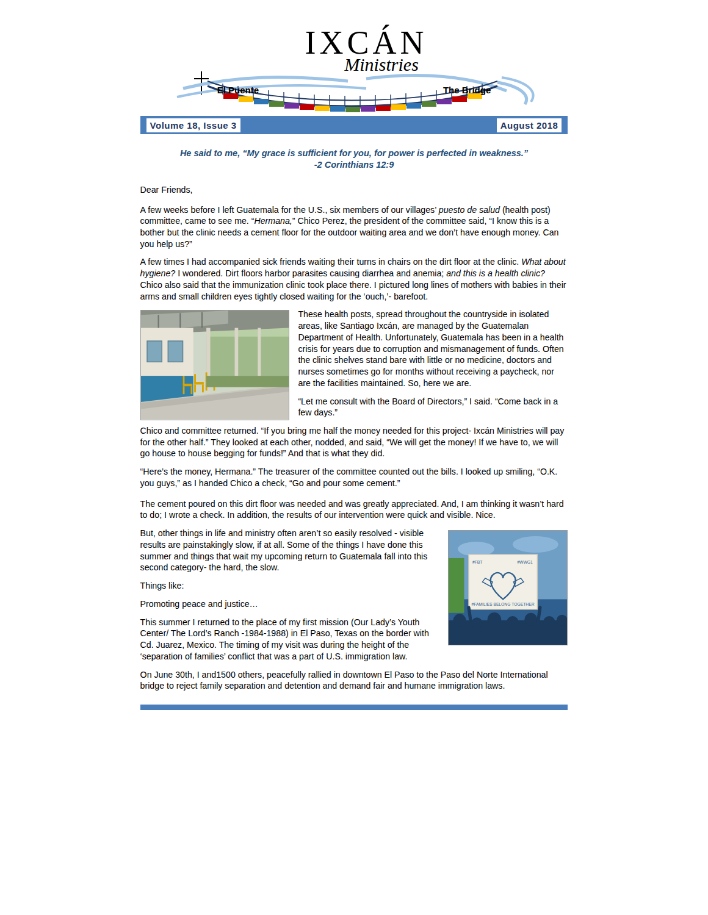IXCÁN
Ministries
El Puente The Bridge
Volume 18, Issue 3 August 2018
He said to me, “My grace is sufficient for you, for power is perfected in weakness.”
-2 Corinthians 12:9
Dear Friends,
A few weeks before I left Guatemala for the U.S., six members of our villages’ puesto de salud (health post) committee, came to see me. “Hermana,” Chico Perez, the president of the committee said, “I know this is a bother but the clinic needs a cement floor for the outdoor waiting area and we don’t have enough money. Can you help us?”
A few times I had accompanied sick friends waiting their turns in chairs on the dirt floor at the clinic. What about hygiene? I wondered. Dirt floors harbor parasites causing diarrhea and anemia; and this is a health clinic? Chico also said that the immunization clinic took place there. I pictured long lines of mothers with babies in their arms and small children eyes tightly closed waiting for the ‘ouch,’- barefoot.
These health posts, spread throughout the countryside in isolated areas, like Santiago Ixcán, are managed by the Guatemalan Department of Health. Unfortunately, Guatemala has been in a health crisis for years due to corruption and mismanagement of funds. Often the clinic shelves stand bare with little or no medicine, doctors and nurses sometimes go for months without receiving a paycheck, nor are the facilities maintained. So, here we are.
“Let me consult with the Board of Directors,” I said. “Come back in a few days.”
Chico and committee returned. “If you bring me half the money needed for this project- Ixcán Ministries will pay for the other half.” They looked at each other, nodded, and said, “We will get the money! If we have to, we will go house to house begging for funds!” And that is what they did.
“Here’s the money, Hermana.” The treasurer of the committee counted out the bills. I looked up smiling, “O.K. you guys,” as I handed Chico a check, “Go and pour some cement.”
The cement poured on this dirt floor was needed and was greatly appreciated. And, I am thinking it wasn’t hard to do; I wrote a check. In addition, the results of our intervention were quick and visible. Nice.
#FBT #WWG1 #FAMILIES BELONG TOGETHER
But, other things in life and ministry often aren’t so easily resolved - visible results are painstakingly slow, if at all. Some of the things I have done this summer and things that wait my upcoming return to Guatemala fall into this second category- the hard, the slow.
Things like:
Promoting peace and justice…
This summer I returned to the place of my first mission (Our Lady’s Youth Center/ The Lord’s Ranch -1984-1988) in El Paso, Texas on the border with Cd. Juarez, Mexico. The timing of my visit was during the height of the ‘separation of families’ conflict that was a part of U.S. immigration law.
On June 30th, I and1500 others, peacefully rallied in downtown El Paso to the Paso del Norte International bridge to reject family separation and detention and demand fair and humane immigration laws.